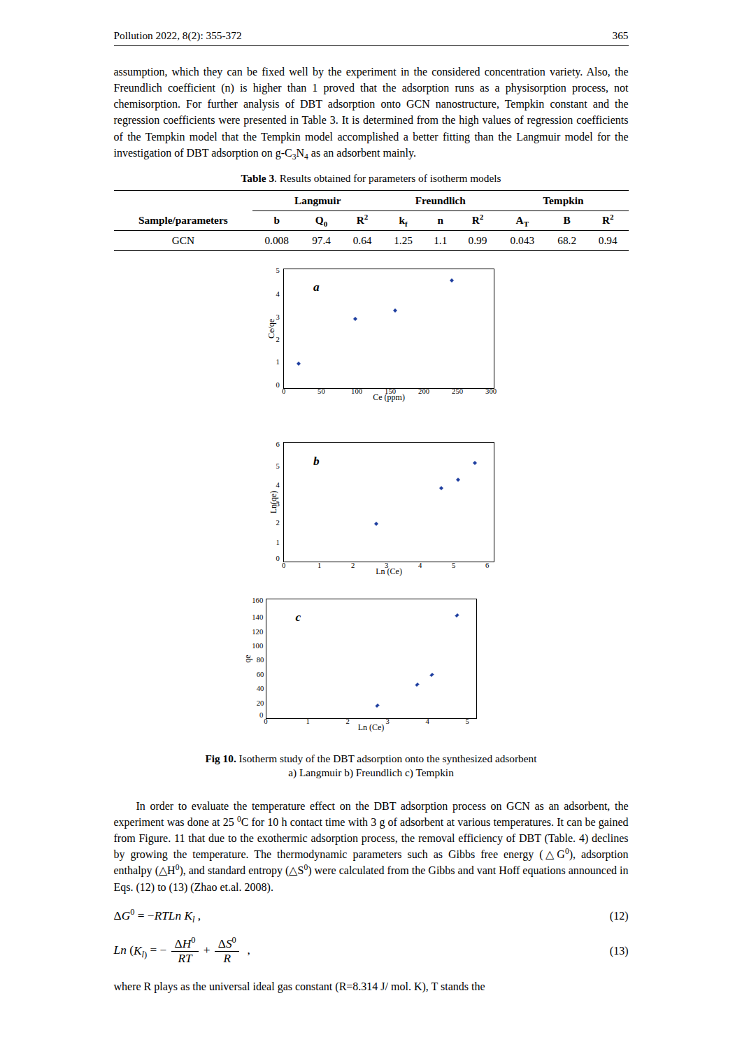Pollution 2022, 8(2): 355-372 365
assumption, which they can be fixed well by the experiment in the considered concentration variety. Also, the Freundlich coefficient (n) is higher than 1 proved that the adsorption runs as a physisorption process, not chemisorption. For further analysis of DBT adsorption onto GCN nanostructure, Tempkin constant and the regression coefficients were presented in Table 3. It is determined from the high values of regression coefficients of the Tempkin model that the Tempkin model accomplished a better fitting than the Langmuir model for the investigation of DBT adsorption on g-C3N4 as an adsorbent mainly.
Table 3 . Results obtained for parameters of isotherm models
| | Langmuir | Freundlich | Tempkin |
| --- | --- | --- | --- |
| Sample/parameters | b | Q 0 | R 2 | k f | n | R 2 | A T | B | R 2 |
| GCN | 0.008 | 97.4 | 0.64 | 1.25 | 1.1 | 0.99 | 0.043 | 68.2 | 0.94 |
a 5 4 3 2 1 0 0 50 100 150 200 250 300 Ce/qe Ce (ppm)
b 6 5 4 3 2 1 0 0 1 2 3 4 5 6 Ln(qe) Ln (Ce)
c 160 140 120 100 80 60 40 20 0 0 1 2 3 4 5 qe Ln (Ce)
Fig 10. Isotherm study of the DBT adsorption onto the synthesized adsorbent
a) Langmuir b) Freundlich c) Tempkin
In order to evaluate the temperature effect on the DBT adsorption process on GCN as an adsorbent, the experiment was done at 25 0C for 10 h contact time with 3 g of adsorbent at various temperatures. It can be gained from Figure. 11 that due to the exothermic adsorption process, the removal efficiency of DBT (Table. 4) declines by growing the temperature. The thermodynamic parameters such as Gibbs free energy (△G0), adsorption enthalpy (△H0), and standard entropy (△S0) were calculated from the Gibbs and vant Hoff equations announced in Eqs. (12) to (13) (Zhao et.al. 2008).
ΔG0 = −RTLn Kl ,
(12)
Ln (Kl) = − ΔH0 RT + ΔS0 R ,
(13)
where R plays as the universal ideal gas constant (R=8.314 J/ mol. K), T stands the